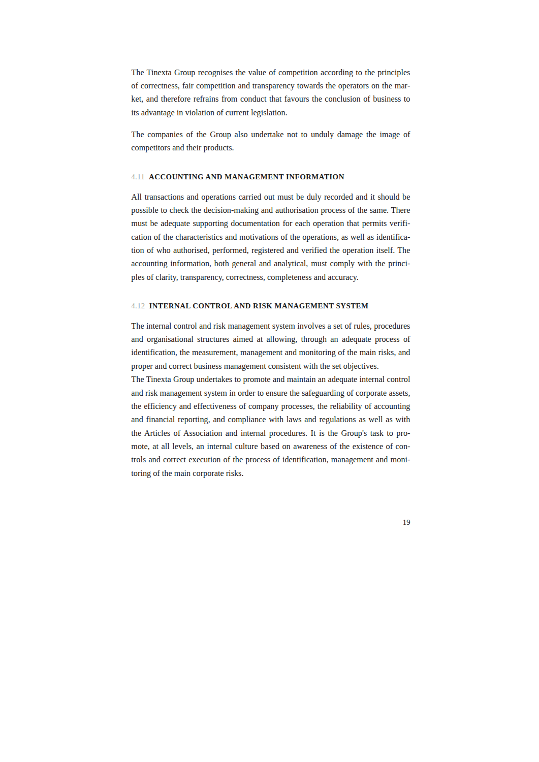The Tinexta Group recognises the value of competition according to the principles of correctness, fair competition and transparency towards the operators on the market, and therefore refrains from conduct that favours the conclusion of business to its advantage in violation of current legislation.
The companies of the Group also undertake not to unduly damage the image of competitors and their products.
4.11 Accounting and management information
All transactions and operations carried out must be duly recorded and it should be possible to check the decision-making and authorisation process of the same. There must be adequate supporting documentation for each operation that permits verification of the characteristics and motivations of the operations, as well as identification of who authorised, performed, registered and verified the operation itself. The accounting information, both general and analytical, must comply with the principles of clarity, transparency, correctness, completeness and accuracy.
4.12 Internal control and risk management system
The internal control and risk management system involves a set of rules, procedures and organisational structures aimed at allowing, through an adequate process of identification, the measurement, management and monitoring of the main risks, and proper and correct business management consistent with the set objectives.
The Tinexta Group undertakes to promote and maintain an adequate internal control and risk management system in order to ensure the safeguarding of corporate assets, the efficiency and effectiveness of company processes, the reliability of accounting and financial reporting, and compliance with laws and regulations as well as with the Articles of Association and internal procedures. It is the Group's task to promote, at all levels, an internal culture based on awareness of the existence of controls and correct execution of the process of identification, management and monitoring of the main corporate risks.
19